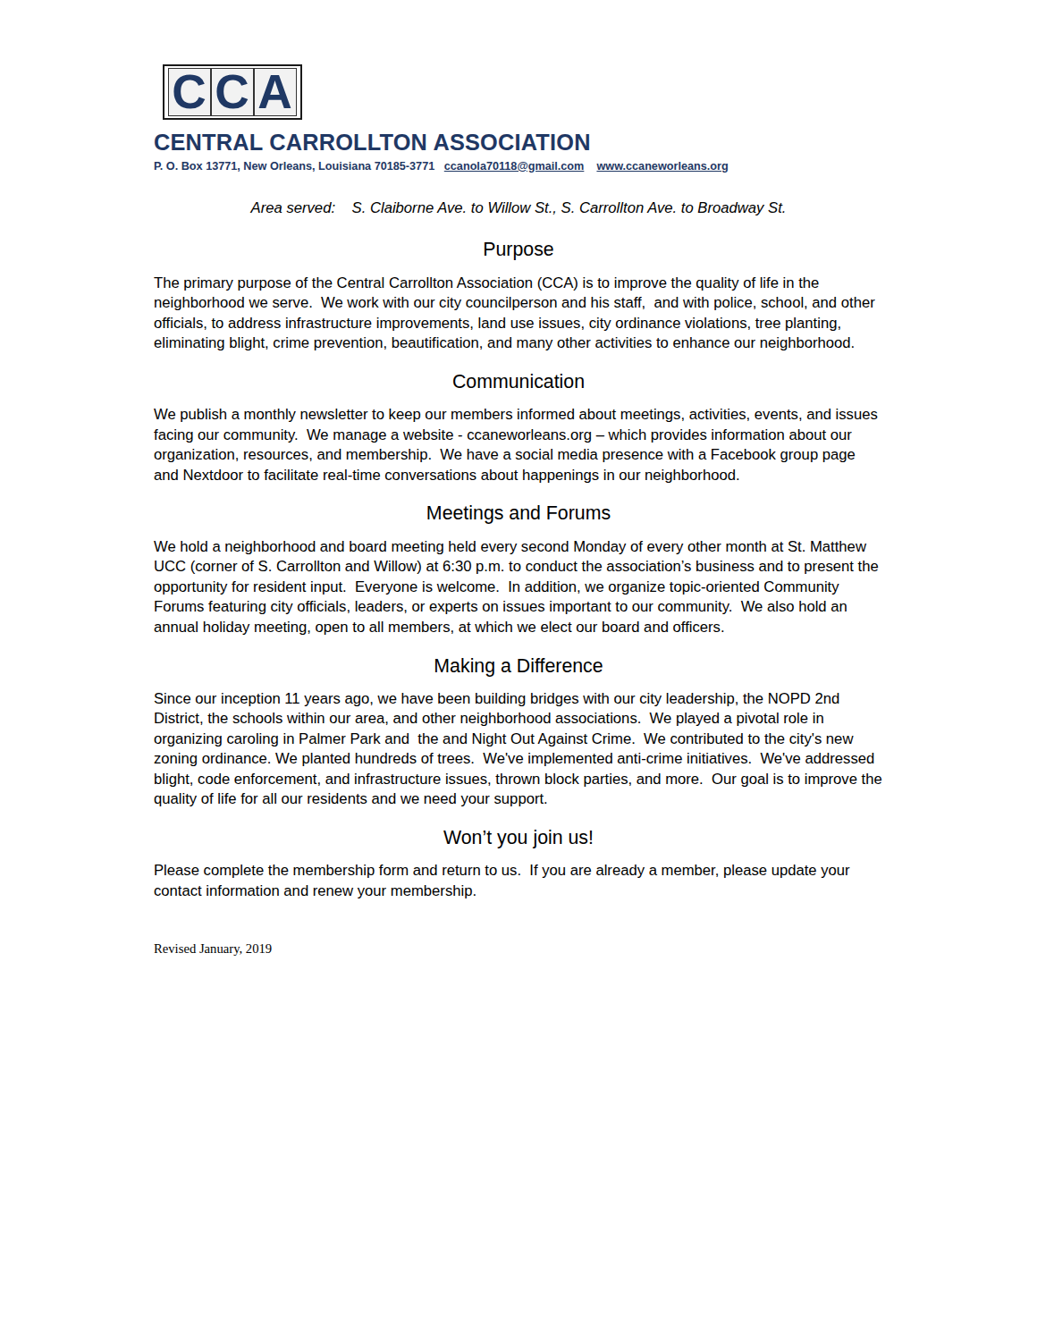CCA
CENTRAL CARROLLTON ASSOCIATION
P. O. Box 13771, New Orleans, Louisiana 70185-3771 ccanola70118@gmail.com www.ccaneworleans.org
Area served: S. Claiborne Ave. to Willow St., S. Carrollton Ave. to Broadway St.
Purpose
The primary purpose of the Central Carrollton Association (CCA) is to improve the quality of life in the neighborhood we serve. We work with our city councilperson and his staff, and with police, school, and other officials, to address infrastructure improvements, land use issues, city ordinance violations, tree planting, eliminating blight, crime prevention, beautification, and many other activities to enhance our neighborhood.
Communication
We publish a monthly newsletter to keep our members informed about meetings, activities, events, and issues facing our community. We manage a website - ccaneworleans.org – which provides information about our organization, resources, and membership. We have a social media presence with a Facebook group page and Nextdoor to facilitate real-time conversations about happenings in our neighborhood.
Meetings and Forums
We hold a neighborhood and board meeting held every second Monday of every other month at St. Matthew UCC (corner of S. Carrollton and Willow) at 6:30 p.m. to conduct the association’s business and to present the opportunity for resident input. Everyone is welcome. In addition, we organize topic-oriented Community Forums featuring city officials, leaders, or experts on issues important to our community. We also hold an annual holiday meeting, open to all members, at which we elect our board and officers.
Making a Difference
Since our inception 11 years ago, we have been building bridges with our city leadership, the NOPD 2nd District, the schools within our area, and other neighborhood associations. We played a pivotal role in organizing caroling in Palmer Park and the and Night Out Against Crime. We contributed to the city's new zoning ordinance. We planted hundreds of trees. We've implemented anti-crime initiatives. We've addressed blight, code enforcement, and infrastructure issues, thrown block parties, and more. Our goal is to improve the quality of life for all our residents and we need your support.
Won’t you join us!
Please complete the membership form and return to us. If you are already a member, please update your contact information and renew your membership.
Revised January, 2019